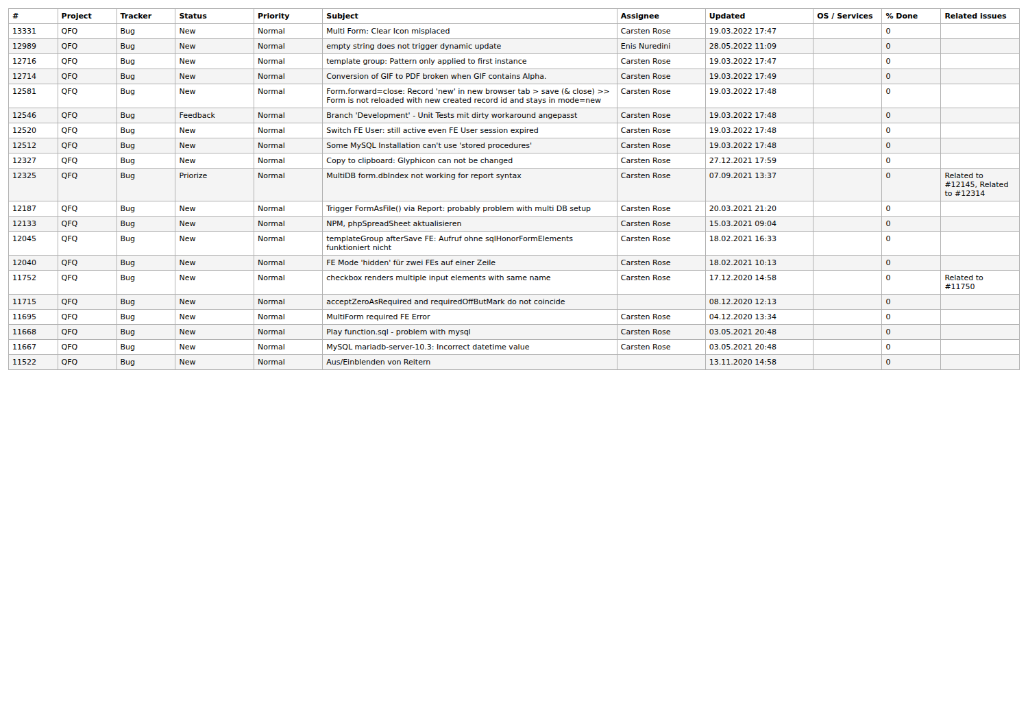| # | Project | Tracker | Status | Priority | Subject | Assignee | Updated | OS / Services | % Done | Related issues |
| --- | --- | --- | --- | --- | --- | --- | --- | --- | --- | --- |
| 13331 | QFQ | Bug | New | Normal | Multi Form: Clear Icon misplaced | Carsten Rose | 19.03.2022 17:47 | | 0 | |
| 12989 | QFQ | Bug | New | Normal | empty string does not trigger dynamic update | Enis Nuredini | 28.05.2022 11:09 | | 0 | |
| 12716 | QFQ | Bug | New | Normal | template group: Pattern only applied to first instance | Carsten Rose | 19.03.2022 17:47 | | 0 | |
| 12714 | QFQ | Bug | New | Normal | Conversion of GIF to PDF broken when GIF contains Alpha. | Carsten Rose | 19.03.2022 17:49 | | 0 | |
| 12581 | QFQ | Bug | New | Normal | Form.forward=close: Record 'new' in new browser tab > save (& close) >> Form is not reloaded with new created record id and stays in mode=new | Carsten Rose | 19.03.2022 17:48 | | 0 | |
| 12546 | QFQ | Bug | Feedback | Normal | Branch 'Development' - Unit Tests mit dirty workaround angepasst | Carsten Rose | 19.03.2022 17:48 | | 0 | |
| 12520 | QFQ | Bug | New | Normal | Switch FE User: still active even FE User session expired | Carsten Rose | 19.03.2022 17:48 | | 0 | |
| 12512 | QFQ | Bug | New | Normal | Some MySQL Installation can't use 'stored procedures' | Carsten Rose | 19.03.2022 17:48 | | 0 | |
| 12327 | QFQ | Bug | New | Normal | Copy to clipboard: Glyphicon can not be changed | Carsten Rose | 27.12.2021 17:59 | | 0 | |
| 12325 | QFQ | Bug | Priorize | Normal | MultiDB form.dbIndex not working for report syntax | Carsten Rose | 07.09.2021 13:37 | | 0 | Related to #12145, Related to #12314 |
| 12187 | QFQ | Bug | New | Normal | Trigger FormAsFile() via Report: probably problem with multi DB setup | Carsten Rose | 20.03.2021 21:20 | | 0 | |
| 12133 | QFQ | Bug | New | Normal | NPM, phpSpreadSheet aktualisieren | Carsten Rose | 15.03.2021 09:04 | | 0 | |
| 12045 | QFQ | Bug | New | Normal | templateGroup afterSave FE: Aufruf ohne sqlHonorFormElements funktioniert nicht | Carsten Rose | 18.02.2021 16:33 | | 0 | |
| 12040 | QFQ | Bug | New | Normal | FE Mode 'hidden' für zwei FEs auf einer Zeile | Carsten Rose | 18.02.2021 10:13 | | 0 | |
| 11752 | QFQ | Bug | New | Normal | checkbox renders multiple input elements with same name | Carsten Rose | 17.12.2020 14:58 | | 0 | Related to #11750 |
| 11715 | QFQ | Bug | New | Normal | acceptZeroAsRequired and requiredOffButMark do not coincide | | 08.12.2020 12:13 | | 0 | |
| 11695 | QFQ | Bug | New | Normal | MultiForm required FE Error | Carsten Rose | 04.12.2020 13:34 | | 0 | |
| 11668 | QFQ | Bug | New | Normal | Play function.sql - problem with mysql | Carsten Rose | 03.05.2021 20:48 | | 0 | |
| 11667 | QFQ | Bug | New | Normal | MySQL mariadb-server-10.3: Incorrect datetime value | Carsten Rose | 03.05.2021 20:48 | | 0 | |
| 11522 | QFQ | Bug | New | Normal | Aus/Einblenden von Reitern | | 13.11.2020 14:58 | | 0 | |